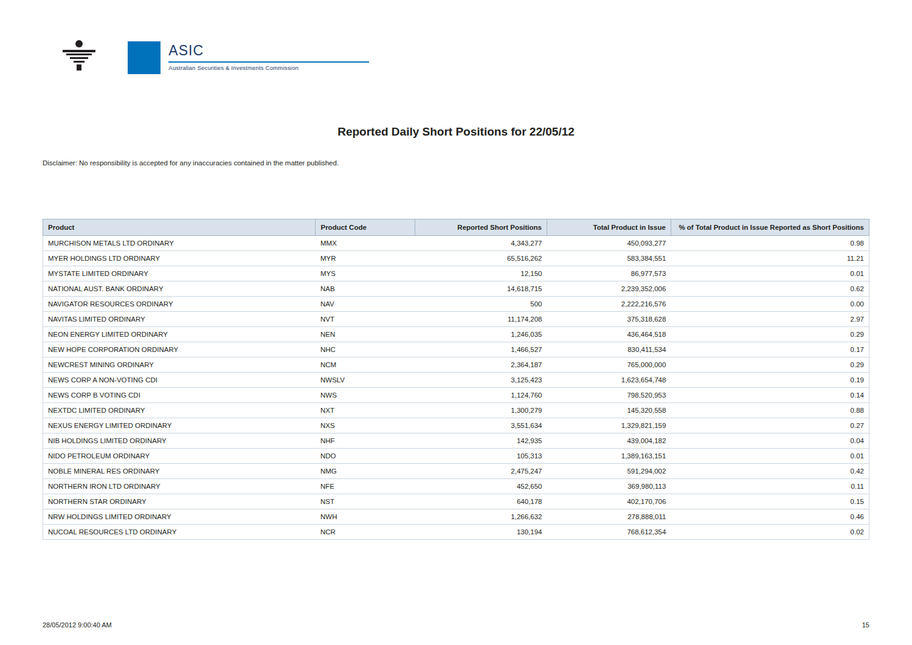ASIC
Australian Securities & Investments Commission
Reported Daily Short Positions for 22/05/12
Disclaimer: No responsibility is accepted for any inaccuracies contained in the matter published.
| Product | Product Code | Reported Short Positions | Total Product in Issue | % of Total Product in Issue Reported as Short Positions |
| --- | --- | --- | --- | --- |
| MURCHISON METALS LTD ORDINARY | MMX | 4,343,277 | 450,093,277 | 0.98 |
| MYER HOLDINGS LTD ORDINARY | MYR | 65,516,262 | 583,384,551 | 11.21 |
| MYSTATE LIMITED ORDINARY | MYS | 12,150 | 86,977,573 | 0.01 |
| NATIONAL AUST. BANK ORDINARY | NAB | 14,618,715 | 2,239,352,006 | 0.62 |
| NAVIGATOR RESOURCES ORDINARY | NAV | 500 | 2,222,216,576 | 0.00 |
| NAVITAS LIMITED ORDINARY | NVT | 11,174,208 | 375,318,628 | 2.97 |
| NEON ENERGY LIMITED ORDINARY | NEN | 1,246,035 | 436,464,518 | 0.29 |
| NEW HOPE CORPORATION ORDINARY | NHC | 1,466,527 | 830,411,534 | 0.17 |
| NEWCREST MINING ORDINARY | NCM | 2,364,187 | 765,000,000 | 0.29 |
| NEWS CORP A NON-VOTING CDI | NWSLV | 3,125,423 | 1,623,654,748 | 0.19 |
| NEWS CORP B VOTING CDI | NWS | 1,124,760 | 798,520,953 | 0.14 |
| NEXTDC LIMITED ORDINARY | NXT | 1,300,279 | 145,320,558 | 0.88 |
| NEXUS ENERGY LIMITED ORDINARY | NXS | 3,551,634 | 1,329,821,159 | 0.27 |
| NIB HOLDINGS LIMITED ORDINARY | NHF | 142,935 | 439,004,182 | 0.04 |
| NIDO PETROLEUM ORDINARY | NDO | 105,313 | 1,389,163,151 | 0.01 |
| NOBLE MINERAL RES ORDINARY | NMG | 2,475,247 | 591,294,002 | 0.42 |
| NORTHERN IRON LTD ORDINARY | NFE | 452,650 | 369,980,113 | 0.11 |
| NORTHERN STAR ORDINARY | NST | 640,178 | 402,170,706 | 0.15 |
| NRW HOLDINGS LIMITED ORDINARY | NWH | 1,266,632 | 278,888,011 | 0.46 |
| NUCOAL RESOURCES LTD ORDINARY | NCR | 130,194 | 768,612,354 | 0.02 |
28/05/2012 9:00:40 AM 15